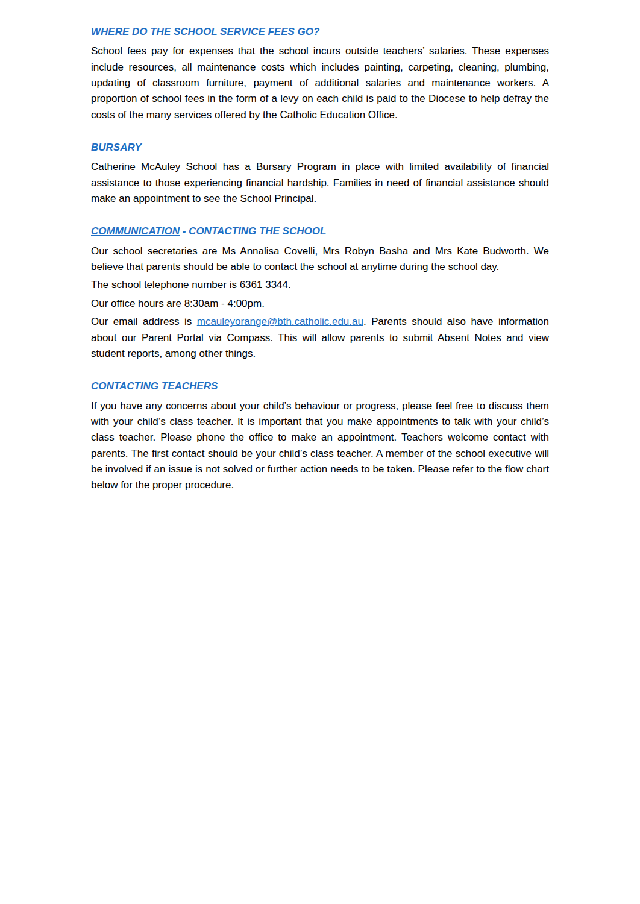Where do the school service fees go?
School fees pay for expenses that the school incurs outside teachers’ salaries. These expenses include resources, all maintenance costs which includes painting, carpeting, cleaning, plumbing, updating of classroom furniture, payment of additional salaries and maintenance workers. A proportion of school fees in the form of a levy on each child is paid to the Diocese to help defray the costs of the many services offered by the Catholic Education Office.
Bursary
Catherine McAuley School has a Bursary Program in place with limited availability of financial assistance to those experiencing financial hardship. Families in need of financial assistance should make an appointment to see the School Principal.
Communication - Contacting the School
Our school secretaries are Ms Annalisa Covelli, Mrs Robyn Basha and Mrs Kate Budworth. We believe that parents should be able to contact the school at anytime during the school day.
The school telephone number is 6361 3344.
Our office hours are 8:30am - 4:00pm.
Our email address is mcauleyorange@bth.catholic.edu.au. Parents should also have information about our Parent Portal via Compass. This will allow parents to submit Absent Notes and view student reports, among other things.
Contacting Teachers
If you have any concerns about your child’s behaviour or progress, please feel free to discuss them with your child’s class teacher. It is important that you make appointments to talk with your child’s class teacher. Please phone the office to make an appointment. Teachers welcome contact with parents. The first contact should be your child’s class teacher. A member of the school executive will be involved if an issue is not solved or further action needs to be taken. Please refer to the flow chart below for the proper procedure.